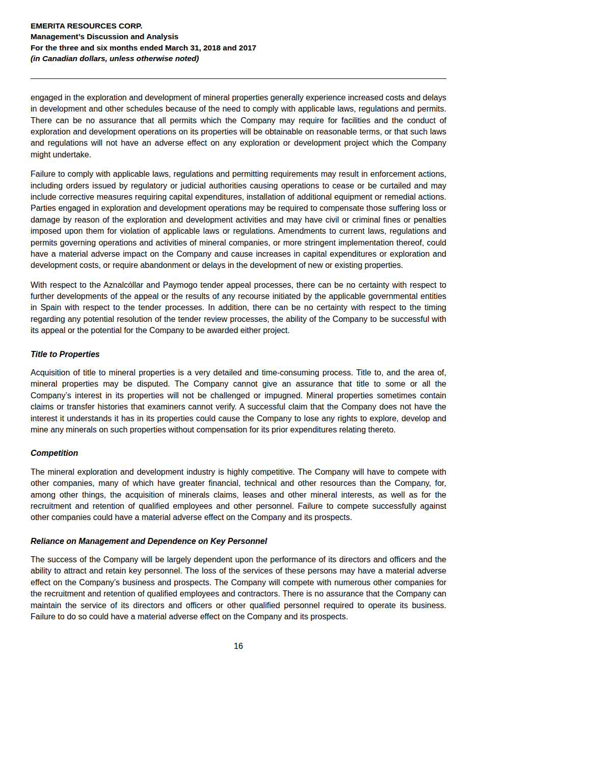EMERITA RESOURCES CORP.
Management’s Discussion and Analysis
For the three and six months ended March 31, 2018 and 2017
(in Canadian dollars, unless otherwise noted)
engaged in the exploration and development of mineral properties generally experience increased costs and delays in development and other schedules because of the need to comply with applicable laws, regulations and permits. There can be no assurance that all permits which the Company may require for facilities and the conduct of exploration and development operations on its properties will be obtainable on reasonable terms, or that such laws and regulations will not have an adverse effect on any exploration or development project which the Company might undertake.
Failure to comply with applicable laws, regulations and permitting requirements may result in enforcement actions, including orders issued by regulatory or judicial authorities causing operations to cease or be curtailed and may include corrective measures requiring capital expenditures, installation of additional equipment or remedial actions. Parties engaged in exploration and development operations may be required to compensate those suffering loss or damage by reason of the exploration and development activities and may have civil or criminal fines or penalties imposed upon them for violation of applicable laws or regulations. Amendments to current laws, regulations and permits governing operations and activities of mineral companies, or more stringent implementation thereof, could have a material adverse impact on the Company and cause increases in capital expenditures or exploration and development costs, or require abandonment or delays in the development of new or existing properties.
With respect to the Aznalcóllar and Paymogo tender appeal processes, there can be no certainty with respect to further developments of the appeal or the results of any recourse initiated by the applicable governmental entities in Spain with respect to the tender processes. In addition, there can be no certainty with respect to the timing regarding any potential resolution of the tender review processes, the ability of the Company to be successful with its appeal or the potential for the Company to be awarded either project.
Title to Properties
Acquisition of title to mineral properties is a very detailed and time-consuming process. Title to, and the area of, mineral properties may be disputed. The Company cannot give an assurance that title to some or all the Company’s interest in its properties will not be challenged or impugned. Mineral properties sometimes contain claims or transfer histories that examiners cannot verify. A successful claim that the Company does not have the interest it understands it has in its properties could cause the Company to lose any rights to explore, develop and mine any minerals on such properties without compensation for its prior expenditures relating thereto.
Competition
The mineral exploration and development industry is highly competitive. The Company will have to compete with other companies, many of which have greater financial, technical and other resources than the Company, for, among other things, the acquisition of minerals claims, leases and other mineral interests, as well as for the recruitment and retention of qualified employees and other personnel. Failure to compete successfully against other companies could have a material adverse effect on the Company and its prospects.
Reliance on Management and Dependence on Key Personnel
The success of the Company will be largely dependent upon the performance of its directors and officers and the ability to attract and retain key personnel. The loss of the services of these persons may have a material adverse effect on the Company’s business and prospects. The Company will compete with numerous other companies for the recruitment and retention of qualified employees and contractors. There is no assurance that the Company can maintain the service of its directors and officers or other qualified personnel required to operate its business. Failure to do so could have a material adverse effect on the Company and its prospects.
16